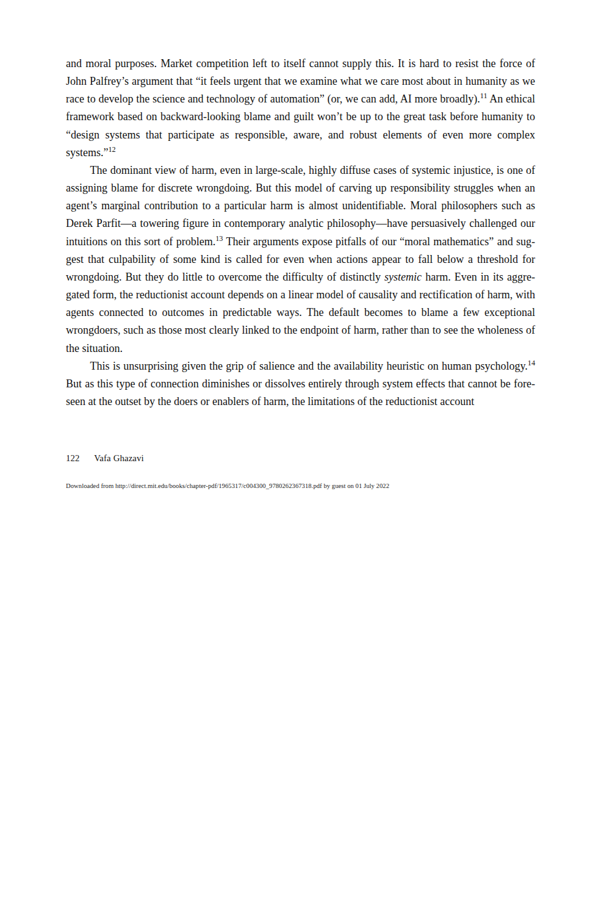and moral purposes. Market competition left to itself cannot supply this. It is hard to resist the force of John Palfrey’s argument that “it feels urgent that we examine what we care most about in humanity as we race to develop the science and technology of automation” (or, we can add, AI more broadly).11 An ethical framework based on backward-looking blame and guilt won’t be up to the great task before humanity to “design systems that participate as responsible, aware, and robust elements of even more complex systems.”12
The dominant view of harm, even in large-scale, highly diffuse cases of systemic injustice, is one of assigning blame for discrete wrongdoing. But this model of carving up responsibility struggles when an agent’s marginal contribution to a particular harm is almost unidentifiable. Moral philosophers such as Derek Parfit—a towering figure in contemporary analytic philosophy—have persuasively challenged our intuitions on this sort of problem.13 Their arguments expose pitfalls of our “moral mathematics” and suggest that culpability of some kind is called for even when actions appear to fall below a threshold for wrongdoing. But they do little to overcome the difficulty of distinctly systemic harm. Even in its aggregated form, the reductionist account depends on a linear model of causality and rectification of harm, with agents connected to outcomes in predictable ways. The default becomes to blame a few exceptional wrongdoers, such as those most clearly linked to the endpoint of harm, rather than to see the wholeness of the situation.
This is unsurprising given the grip of salience and the availability heuristic on human psychology.14 But as this type of connection diminishes or dissolves entirely through system effects that cannot be foreseen at the outset by the doers or enablers of harm, the limitations of the reductionist account
122 Vafa Ghazavi
Downloaded from http://direct.mit.edu/books/chapter-pdf/1965317/c004300_9780262367318.pdf by guest on 01 July 2022